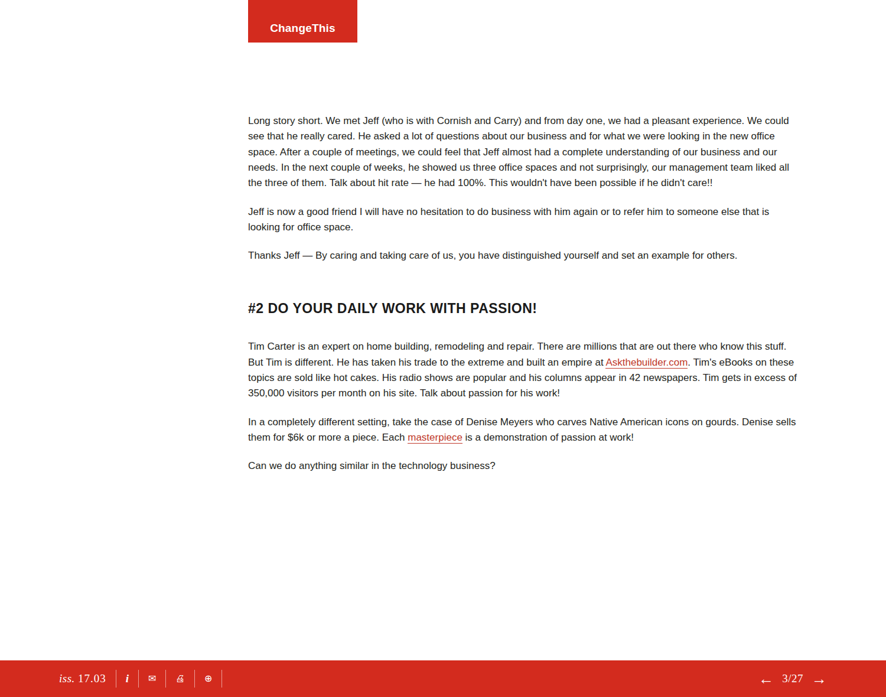ChangeThis
Long story short. We met Jeff (who is with Cornish and Carry) and from day one, we had a pleasant experience. We could see that he really cared. He asked a lot of questions about our business and for what we were looking in the new office space. After a couple of meetings, we could feel that Jeff almost had a complete understanding of our business and our needs. In the next couple of weeks, he showed us three office spaces and not surprisingly, our management team liked all the three of them. Talk about hit rate — he had 100%. This wouldn't have been possible if he didn't care!!
Jeff is now a good friend I will have no hesitation to do business with him again or to refer him to someone else that is looking for office space.
Thanks Jeff — By caring and taking care of us, you have distinguished yourself and set an example for others.
#2 DO YOUR DAILY WORK WITH PASSION!
Tim Carter is an expert on home building, remodeling and repair. There are millions that are out there who know this stuff. But Tim is different. He has taken his trade to the extreme and built an empire at Askthebuilder.com. Tim's eBooks on these topics are sold like hot cakes. His radio shows are popular and his columns appear in 42 newspapers. Tim gets in excess of 350,000 visitors per month on his site. Talk about passion for his work!
In a completely different setting, take the case of Denise Meyers who carves Native American icons on gourds. Denise sells them for $6k or more a piece. Each masterpiece is a demonstration of passion at work!
Can we do anything similar in the technology business?
iss. 17.03
i
✉
🖨
⊕
← 3/27 →